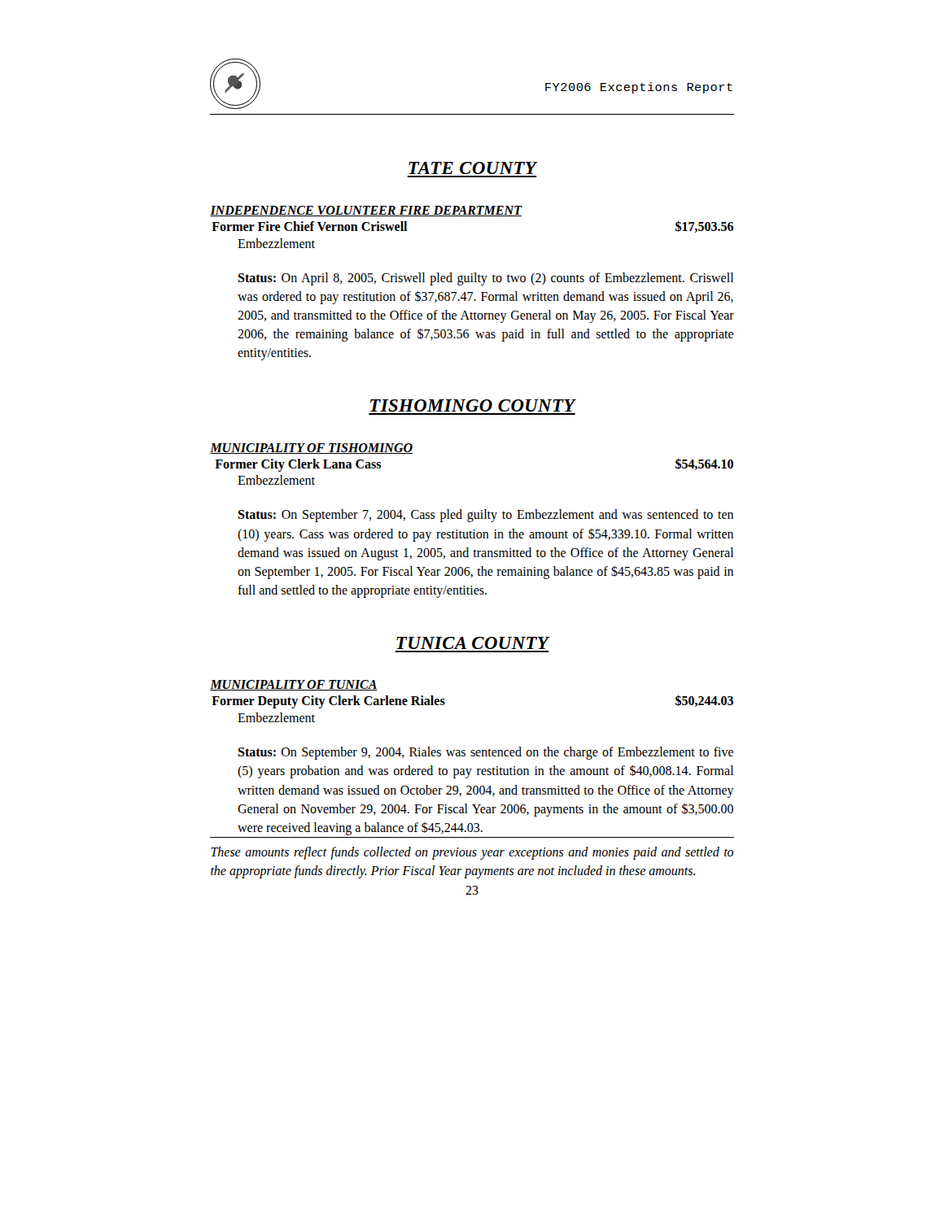FY2006 Exceptions Report
TATE COUNTY
INDEPENDENCE VOLUNTEER FIRE DEPARTMENT
Former Fire Chief Vernon Criswell $17,503.56
Embezzlement
Status: On April 8, 2005, Criswell pled guilty to two (2) counts of Embezzlement. Criswell was ordered to pay restitution of $37,687.47. Formal written demand was issued on April 26, 2005, and transmitted to the Office of the Attorney General on May 26, 2005. For Fiscal Year 2006, the remaining balance of $7,503.56 was paid in full and settled to the appropriate entity/entities.
TISHOMINGO COUNTY
MUNICIPALITY OF TISHOMINGO
Former City Clerk Lana Cass $54,564.10
Embezzlement
Status: On September 7, 2004, Cass pled guilty to Embezzlement and was sentenced to ten (10) years. Cass was ordered to pay restitution in the amount of $54,339.10. Formal written demand was issued on August 1, 2005, and transmitted to the Office of the Attorney General on September 1, 2005. For Fiscal Year 2006, the remaining balance of $45,643.85 was paid in full and settled to the appropriate entity/entities.
TUNICA COUNTY
MUNICIPALITY OF TUNICA
Former Deputy City Clerk Carlene Riales $50,244.03
Embezzlement
Status: On September 9, 2004, Riales was sentenced on the charge of Embezzlement to five (5) years probation and was ordered to pay restitution in the amount of $40,008.14. Formal written demand was issued on October 29, 2004, and transmitted to the Office of the Attorney General on November 29, 2004. For Fiscal Year 2006, payments in the amount of $3,500.00 were received leaving a balance of $45,244.03.
These amounts reflect funds collected on previous year exceptions and monies paid and settled to the appropriate funds directly. Prior Fiscal Year payments are not included in these amounts.
23